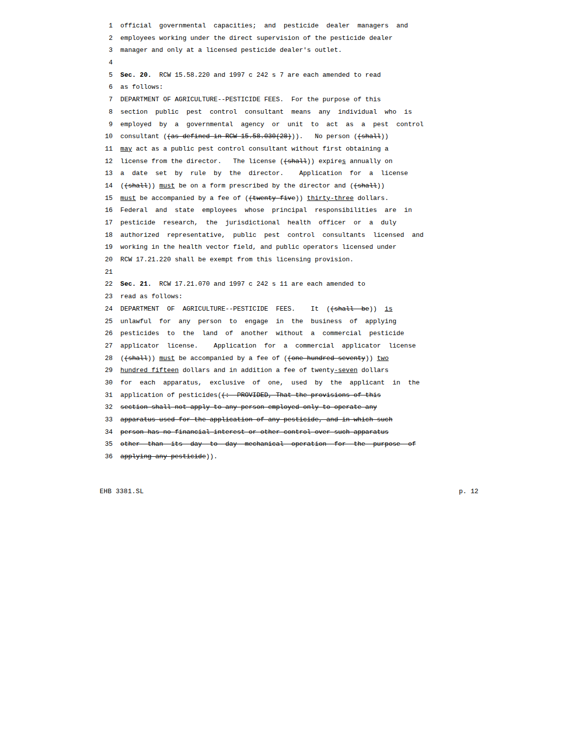official governmental capacities; and pesticide dealer managers and
employees working under the direct supervision of the pesticide dealer
manager and only at a licensed pesticide dealer's outlet.
Sec. 20. RCW 15.58.220 and 1997 c 242 s 7 are each amended to read
as follows:
DEPARTMENT OF AGRICULTURE--PESTICIDE FEES. For the purpose of this
section public pest control consultant means any individual who is
employed by a governmental agency or unit to act as a pest control
consultant ((as defined in RCW 15.58.030(28))). No person ((shall))
may act as a public pest control consultant without first obtaining a
license from the director. The license ((shall)) expires annually on
a date set by rule by the director. Application for a license
((shall)) must be on a form prescribed by the director and ((shall))
must be accompanied by a fee of ((twenty-five)) thirty-three dollars.
Federal and state employees whose principal responsibilities are in
pesticide research, the jurisdictional health officer or a duly
authorized representative, public pest control consultants licensed and
working in the health vector field, and public operators licensed under
RCW 17.21.220 shall be exempt from this licensing provision.
Sec. 21. RCW 17.21.070 and 1997 c 242 s 11 are each amended to
read as follows:
DEPARTMENT OF AGRICULTURE--PESTICIDE FEES. It ((shall be)) is
unlawful for any person to engage in the business of applying
pesticides to the land of another without a commercial pesticide
applicator license. Application for a commercial applicator license
((shall)) must be accompanied by a fee of ((one hundred seventy)) two
hundred fifteen dollars and in addition a fee of twenty-seven dollars
for each apparatus, exclusive of one, used by the applicant in the
application of pesticides((: PROVIDED, That the provisions of this
section shall not apply to any person employed only to operate any
apparatus used for the application of any pesticide, and in which such
person has no financial interest or other control over such apparatus
other than its day to day mechanical operation for the purpose of
applying any pesticide)).
EHB 3381.SL p. 12